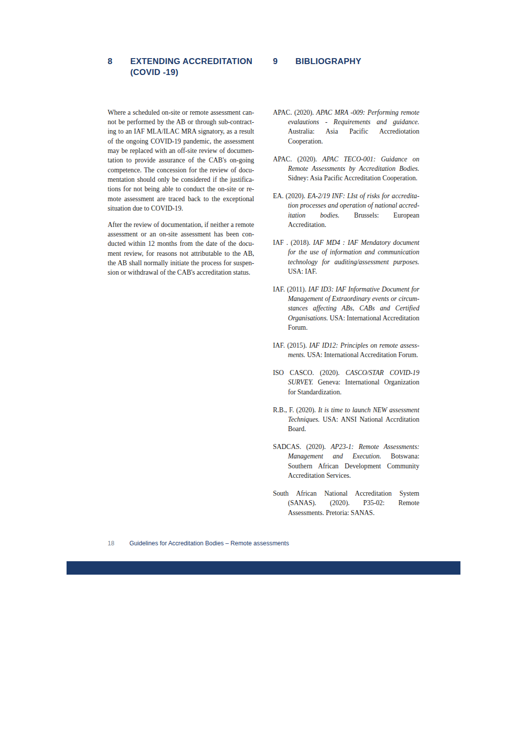8 Extending accreditation (COVID -19)
9 Bibliography
Where a scheduled on-site or remote assessment cannot be performed by the AB or through sub-contracting to an IAF MLA/ILAC MRA signatory, as a result of the ongoing COVID-19 pandemic, the assessment may be replaced with an off-site review of documentation to provide assurance of the CAB's on-going competence. The concession for the review of documentation should only be considered if the justifications for not being able to conduct the on-site or remote assessment are traced back to the exceptional situation due to COVID-19.
After the review of documentation, if neither a remote assessment or an on-site assessment has been conducted within 12 months from the date of the document review, for reasons not attributable to the AB, the AB shall normally initiate the process for suspension or withdrawal of the CAB's accreditation status.
APAC. (2020). APAC MRA -009: Performing remote evalautions - Requirements and guidance. Australia: Asia Pacific Accrediotation Cooperation.
APAC. (2020). APAC TECO-001: Guidance on Remote Assessments by Accreditation Bodies. Sidney: Asia Pacific Accreditation Cooperation.
EA. (2020). EA-2/19 INF: LIst of risks for accreditation processes and operation of national accreditation bodies. Brussels: European Accreditation.
IAF . (2018). IAF MD4 : IAF Mendatory document for the use of information and communication technology for auditing/assessment purposes. USA: IAF.
IAF. (2011). IAF ID3: IAF Informative Document for Management of Extraordinary events or circumstances affecting ABs, CABs and Certified Organisations. USA: International Accreditation Forum.
IAF. (2015). IAF ID12: Principles on remote assessments. USA: International Accreditation Forum.
ISO CASCO. (2020). CASCO/STAR COVID-19 SURVEY. Geneva: International Organization for Standardization.
R.B., F. (2020). It is time to launch NEW assessment Techniques. USA: ANSI National Accrditation Board.
SADCAS. (2020). AP23-1: Remote Assessments: Management and Execution. Botswana: Southern African Development Community Accreditation Services.
South African National Accreditation System (SANAS). (2020). P35-02: Remote Assessments. Pretoria: SANAS.
18 Guidelines for Accreditation Bodies – Remote assessments